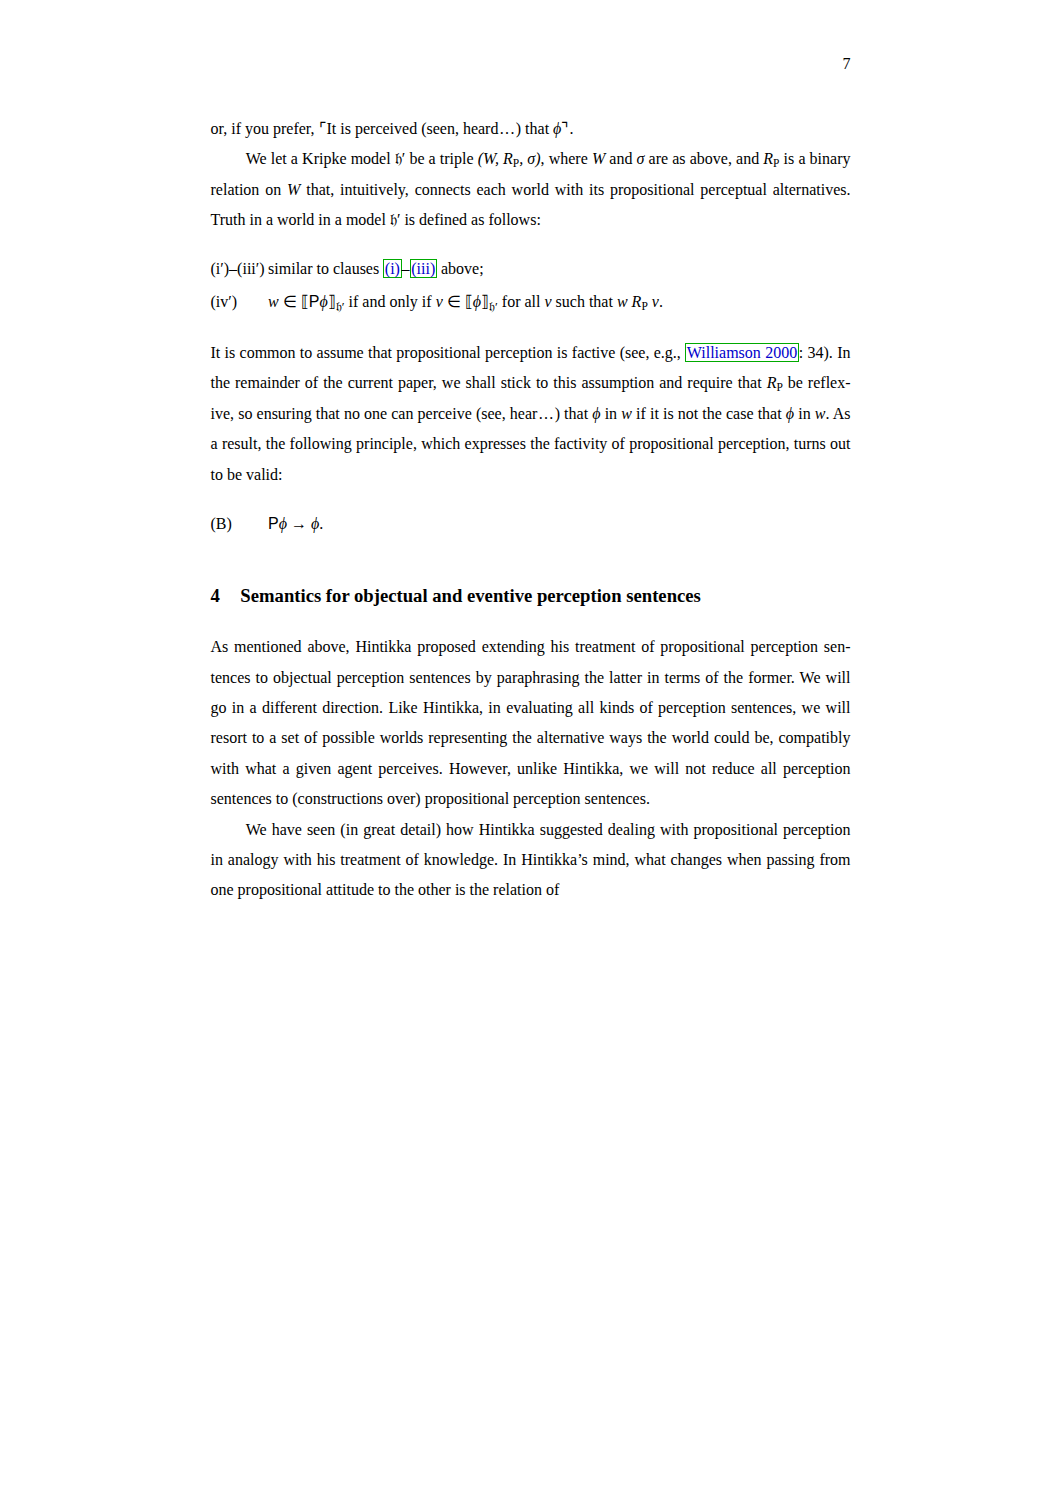7
or, if you prefer, ⌜It is perceived (seen, heard . . . ) that ϕ⌝.
We let a Kripke model 𝔥′ be a triple (W, RP, σ), where W and σ are as above, and RP is a binary relation on W that, intuitively, connects each world with its propositional perceptual alternatives. Truth in a world in a model 𝔥′ is defined as follows:
(i′)–(iii′) similar to clauses (i)–(iii) above;
(iv′) w ∈ ⟦Pϕ⟧𝔥′ if and only if v ∈ ⟦ϕ⟧𝔥′ for all v such that w RP v.
It is common to assume that propositional perception is factive (see, e.g., Williamson 2000: 34). In the remainder of the current paper, we shall stick to this assumption and require that RP be reflexive, so ensuring that no one can perceive (see, hear . . . ) that ϕ in w if it is not the case that ϕ in w. As a result, the following principle, which expresses the factivity of propositional perception, turns out to be valid:
(B) Pϕ → ϕ.
4 Semantics for objectual and eventive perception sentences
As mentioned above, Hintikka proposed extending his treatment of propositional perception sentences to objectual perception sentences by paraphrasing the latter in terms of the former. We will go in a different direction. Like Hintikka, in evaluating all kinds of perception sentences, we will resort to a set of possible worlds representing the alternative ways the world could be, compatibly with what a given agent perceives. However, unlike Hintikka, we will not reduce all perception sentences to (constructions over) propositional perception sentences.
We have seen (in great detail) how Hintikka suggested dealing with propositional perception in analogy with his treatment of knowledge. In Hintikka’s mind, what changes when passing from one propositional attitude to the other is the relation of